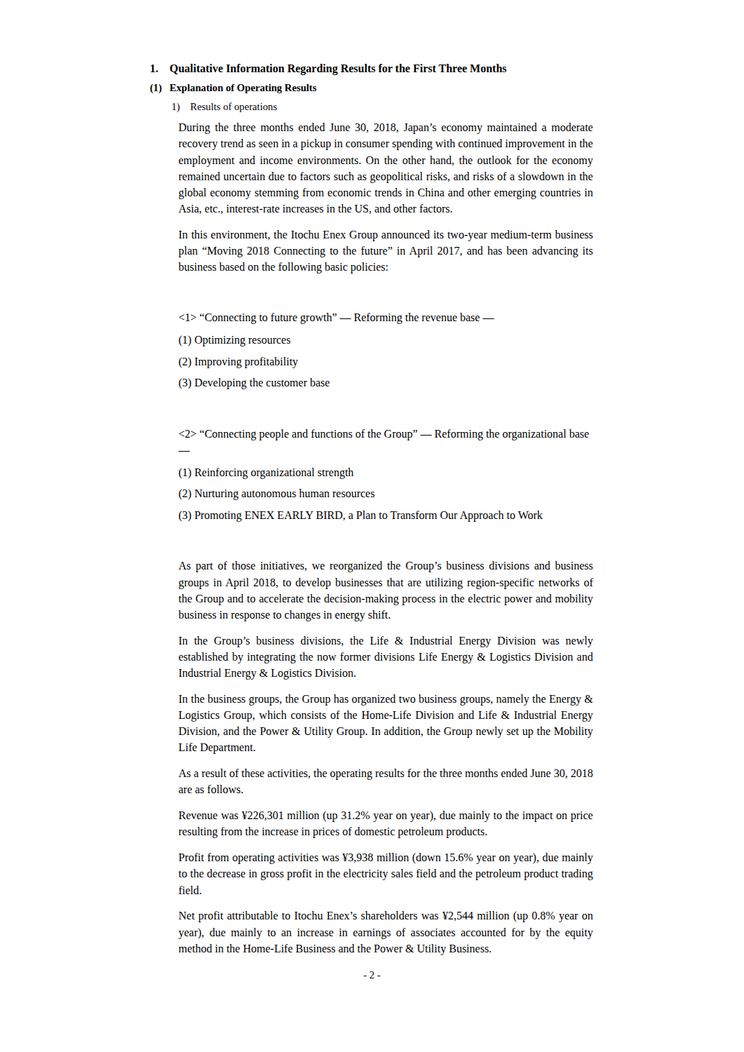1. Qualitative Information Regarding Results for the First Three Months
(1) Explanation of Operating Results
1) Results of operations
During the three months ended June 30, 2018, Japan’s economy maintained a moderate recovery trend as seen in a pickup in consumer spending with continued improvement in the employment and income environments. On the other hand, the outlook for the economy remained uncertain due to factors such as geopolitical risks, and risks of a slowdown in the global economy stemming from economic trends in China and other emerging countries in Asia, etc., interest-rate increases in the US, and other factors.
In this environment, the Itochu Enex Group announced its two-year medium-term business plan “Moving 2018 Connecting to the future” in April 2017, and has been advancing its business based on the following basic policies:
<1> “Connecting to future growth” — Reforming the revenue base —
(1) Optimizing resources
(2) Improving profitability
(3) Developing the customer base
<2> “Connecting people and functions of the Group” — Reforming the organizational base —
(1) Reinforcing organizational strength
(2) Nurturing autonomous human resources
(3) Promoting ENEX EARLY BIRD, a Plan to Transform Our Approach to Work
As part of those initiatives, we reorganized the Group’s business divisions and business groups in April 2018, to develop businesses that are utilizing region-specific networks of the Group and to accelerate the decision-making process in the electric power and mobility business in response to changes in energy shift.
In the Group’s business divisions, the Life & Industrial Energy Division was newly established by integrating the now former divisions Life Energy & Logistics Division and Industrial Energy & Logistics Division.
In the business groups, the Group has organized two business groups, namely the Energy & Logistics Group, which consists of the Home-Life Division and Life & Industrial Energy Division, and the Power & Utility Group. In addition, the Group newly set up the Mobility Life Department.
As a result of these activities, the operating results for the three months ended June 30, 2018 are as follows.
Revenue was ¥226,301 million (up 31.2% year on year), due mainly to the impact on price resulting from the increase in prices of domestic petroleum products.
Profit from operating activities was ¥3,938 million (down 15.6% year on year), due mainly to the decrease in gross profit in the electricity sales field and the petroleum product trading field.
Net profit attributable to Itochu Enex’s shareholders was ¥2,544 million (up 0.8% year on year), due mainly to an increase in earnings of associates accounted for by the equity method in the Home-Life Business and the Power & Utility Business.
- 2 -